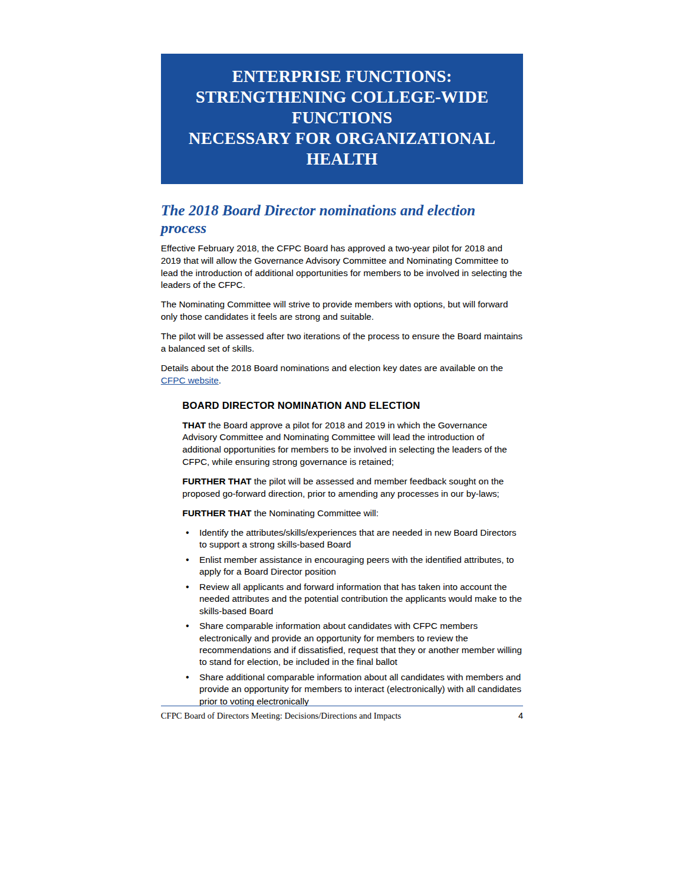ENTERPRISE FUNCTIONS:
STRENGTHENING COLLEGE-WIDE FUNCTIONS
NECESSARY FOR ORGANIZATIONAL HEALTH
The 2018 Board Director nominations and election process
Effective February 2018, the CFPC Board has approved a two-year pilot for 2018 and 2019 that will allow the Governance Advisory Committee and Nominating Committee to lead the introduction of additional opportunities for members to be involved in selecting the leaders of the CFPC.
The Nominating Committee will strive to provide members with options, but will forward only those candidates it feels are strong and suitable.
The pilot will be assessed after two iterations of the process to ensure the Board maintains a balanced set of skills.
Details about the 2018 Board nominations and election key dates are available on the CFPC website.
BOARD DIRECTOR NOMINATION AND ELECTION
THAT the Board approve a pilot for 2018 and 2019 in which the Governance Advisory Committee and Nominating Committee will lead the introduction of additional opportunities for members to be involved in selecting the leaders of the CFPC, while ensuring strong governance is retained;
FURTHER THAT the pilot will be assessed and member feedback sought on the proposed go-forward direction, prior to amending any processes in our by-laws;
FURTHER THAT the Nominating Committee will:
Identify the attributes/skills/experiences that are needed in new Board Directors to support a strong skills-based Board
Enlist member assistance in encouraging peers with the identified attributes, to apply for a Board Director position
Review all applicants and forward information that has taken into account the needed attributes and the potential contribution the applicants would make to the skills-based Board
Share comparable information about candidates with CFPC members electronically and provide an opportunity for members to review the recommendations and if dissatisfied, request that they or another member willing to stand for election, be included in the final ballot
Share additional comparable information about all candidates with members and provide an opportunity for members to interact (electronically) with all candidates prior to voting electronically
CFPC Board of Directors Meeting: Decisions/Directions and Impacts 4